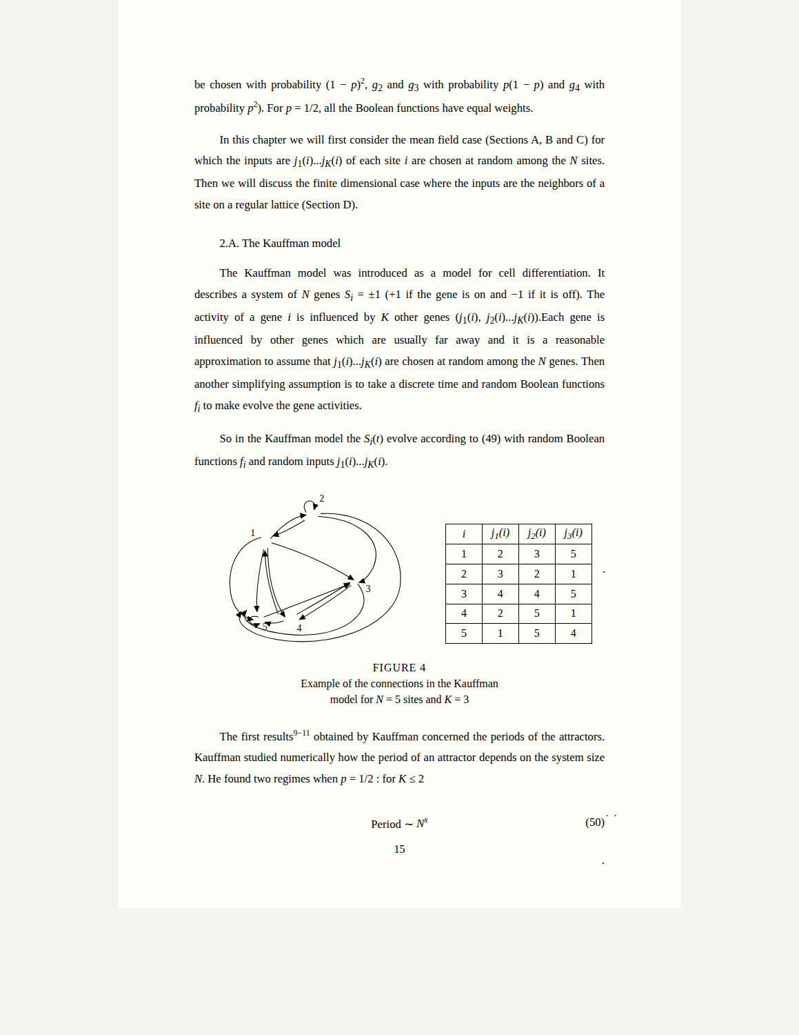be chosen with probability (1 − p)2, g2 and g3 with probability p(1 − p) and g4 with probability p2). For p = 1/2, all the Boolean functions have equal weights.
In this chapter we will first consider the mean field case (Sections A, B and C) for which the inputs are j1(i)...jK(i) of each site i are chosen at random among the N sites. Then we will discuss the finite dimensional case where the inputs are the neighbors of a site on a regular lattice (Section D).
2.A. The Kauffman model
The Kauffman model was introduced as a model for cell differentiation. It describes a system of N genes Si = ±1 (+1 if the gene is on and −1 if it is off). The activity of a gene i is influenced by K other genes (j1(i), j2(i)...jK(i)).Each gene is influenced by other genes which are usually far away and it is a reasonable approximation to assume that j1(i)...jK(i) are chosen at random among the N genes. Then another simplifying assumption is to take a discrete time and random Boolean functions fi to make evolve the gene activities.
So in the Kauffman model the Si(t) evolve according to (49) with random Boolean functions fi and random inputs j1(i)...jK(i).
1 2 3 4 5
| i | j 1 ( i ) | j 2 ( i ) | j 3 ( i ) |
| --- | --- | --- | --- |
| 1 | 2 | 3 | 5 |
| 2 | 3 | 2 | 1 |
| 3 | 4 | 4 | 5 |
| 4 | 2 | 5 | 1 |
| 5 | 1 | 5 | 4 |
FIGURE 4
Example of the connections in the Kauffman
model for N = 5 sites and K = 3
The first results9−11 obtained by Kauffman concerned the periods of the attractors. Kauffman studied numerically how the period of an attractor depends on the system size N. He found two regimes when p = 1/2 : for K ≤ 2
Period ∼ Nx (50)
15
. .
.